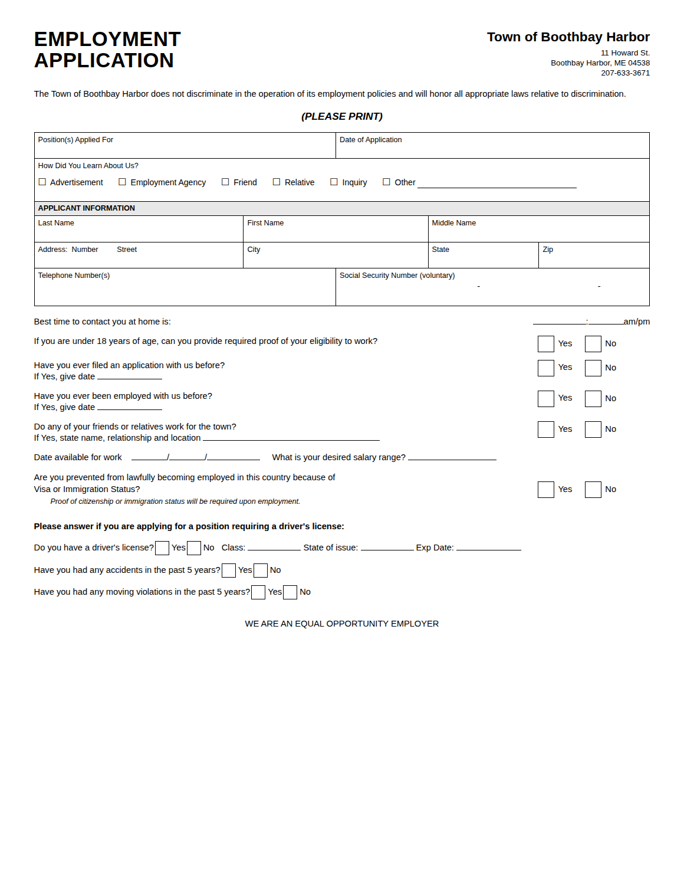EMPLOYMENT
APPLICATION
Town of Boothbay Harbor 11 Howard St.
Boothbay Harbor, ME 04538
207-633-3671
The Town of Boothbay Harbor does not discriminate in the operation of its employment policies and will honor all appropriate laws relative to discrimination.
(PLEASE PRINT)
| Position(s) Applied For | Date of Application |
| How Did You Learn About Us? ☐ Advertisement ☐ Employment Agency ☐ Friend ☐ Relative ☐ Inquiry ☐ Other |
| APPLICANT INFORMATION |
| Last Name | First Name | Middle Name |
| Address: Number Street | City | State | Zip |
| Telephone Number(s) | Social Security Number (voluntary) - - |
Best time to contact you at home is:
: am/pm
If you are under 18 years of age, can you provide required proof of your eligibility to work?
Yes No
Have you ever filed an application with us before?
If Yes, give date
Yes No
Have you ever been employed with us before?
If Yes, give date
Yes No
Do any of your friends or relatives work for the town?
If Yes, state name, relationship and location
Yes No
Date available for work / / What is your desired salary range?
Are you prevented from lawfully becoming employed in this country because of
Visa or Immigration Status?
Proof of citizenship or immigration status will be required upon employment.
Yes No
Please answer if you are applying for a position requiring a driver's license:
Do you have a driver's license? Yes No Class: State of issue: Exp Date:
Have you had any accidents in the past 5 years? Yes No
Have you had any moving violations in the past 5 years? Yes No
WE ARE AN EQUAL OPPORTUNITY EMPLOYER